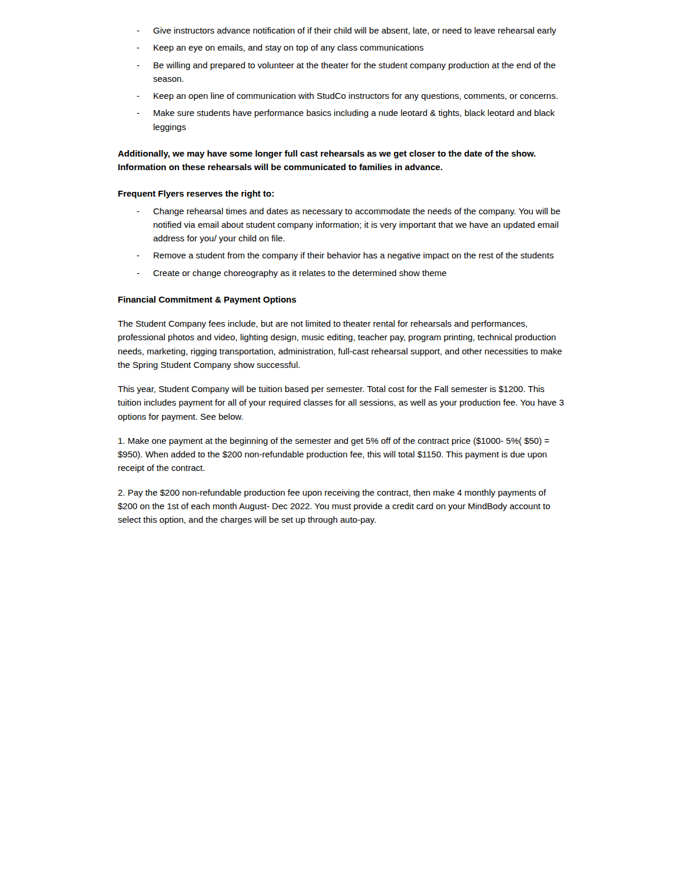Give instructors advance notification of if their child will be absent, late, or need to leave rehearsal early
Keep an eye on emails, and stay on top of any class communications
Be willing and prepared to volunteer at the theater for the student company production at the end of the season.
Keep an open line of communication with StudCo instructors for any questions, comments, or concerns.
Make sure students have performance basics including a nude leotard & tights, black leotard and black leggings
Additionally, we may have some longer full cast rehearsals as we get closer to the date of the show. Information on these rehearsals will be communicated to families in advance.
Frequent Flyers reserves the right to:
Change rehearsal times and dates as necessary to accommodate the needs of the company. You will be notified via email about student company information; it is very important that we have an updated email address for you/ your child on file.
Remove a student from the company if their behavior has a negative impact on the rest of the students
Create or change choreography as it relates to the determined show theme
Financial Commitment & Payment Options
The Student Company fees include, but are not limited to theater rental for rehearsals and performances, professional photos and video, lighting design, music editing, teacher pay, program printing, technical production needs, marketing, rigging transportation, administration, full-cast rehearsal support, and other necessities to make the Spring Student Company show successful.
This year, Student Company will be tuition based per semester. Total cost for the Fall semester is $1200. This tuition includes payment for all of your required classes for all sessions, as well as your production fee. You have 3 options for payment. See below.
1. Make one payment at the beginning of the semester and get 5% off of the contract price ($1000- 5%( $50) = $950). When added to the $200 non-refundable production fee, this will total $1150. This payment is due upon receipt of the contract.
2. Pay the $200 non-refundable production fee upon receiving the contract, then make 4 monthly payments of $200 on the 1st of each month August- Dec 2022. You must provide a credit card on your MindBody account to select this option, and the charges will be set up through auto-pay.